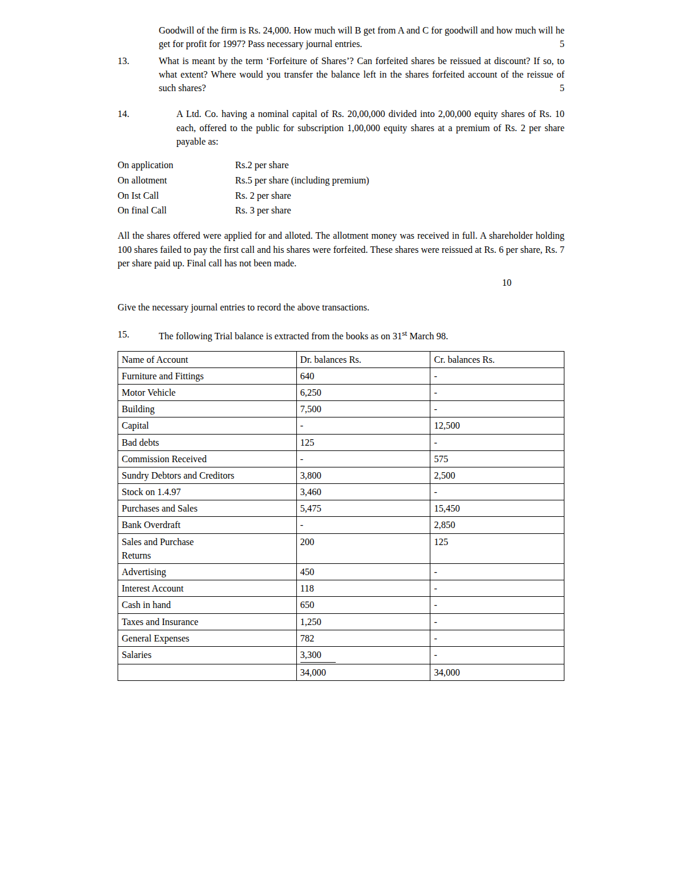Goodwill of the firm is Rs. 24,000. How much will B get from A and C for goodwill and how much will he get for profit for 1997? Pass necessary journal entries.5
13.
What is meant by the term ‘Forfeiture of Shares’? Can forfeited shares be reissued at discount? If so, to what extent? Where would you transfer the balance left in the shares forfeited account of the reissue of such shares?5
14.
A Ltd. Co. having a nominal capital of Rs. 20,00,000 divided into 2,00,000 equity shares of Rs. 10 each, offered to the public for subscription 1,00,000 equity shares at a premium of Rs. 2 per share payable as:
| On application | Rs.2 per share |
| On allotment | Rs.5 per share (including premium) |
| On Ist Call | Rs. 2 per share |
| On final Call | Rs. 3 per share |
All the shares offered were applied for and alloted. The allotment money was received in full. A shareholder holding 100 shares failed to pay the first call and his shares were forfeited. These shares were reissued at Rs. 6 per share, Rs. 7 per share paid up. Final call has not been made.
10
Give the necessary journal entries to record the above transactions.
15.
The following Trial balance is extracted from the books as on 31st March 98.
| Name of Account | Dr. balances Rs. | Cr. balances Rs. |
| Furniture and Fittings | 640 | - |
| Motor Vehicle | 6,250 | - |
| Building | 7,500 | - |
| Capital | - | 12,500 |
| Bad debts | 125 | - |
| Commission Received | - | 575 |
| Sundry Debtors and Creditors | 3,800 | 2,500 |
| Stock on 1.4.97 | 3,460 | - |
| Purchases and Sales | 5,475 | 15,450 |
| Bank Overdraft | - | 2,850 |
| Sales and Purchase Returns | 200 | 125 |
| Advertising | 450 | - |
| Interest Account | 118 | - |
| Cash in hand | 650 | - |
| Taxes and Insurance | 1,250 | - |
| General Expenses | 782 | - |
| Salaries | 3,300 | - |
| | 34,000 | 34,000 |